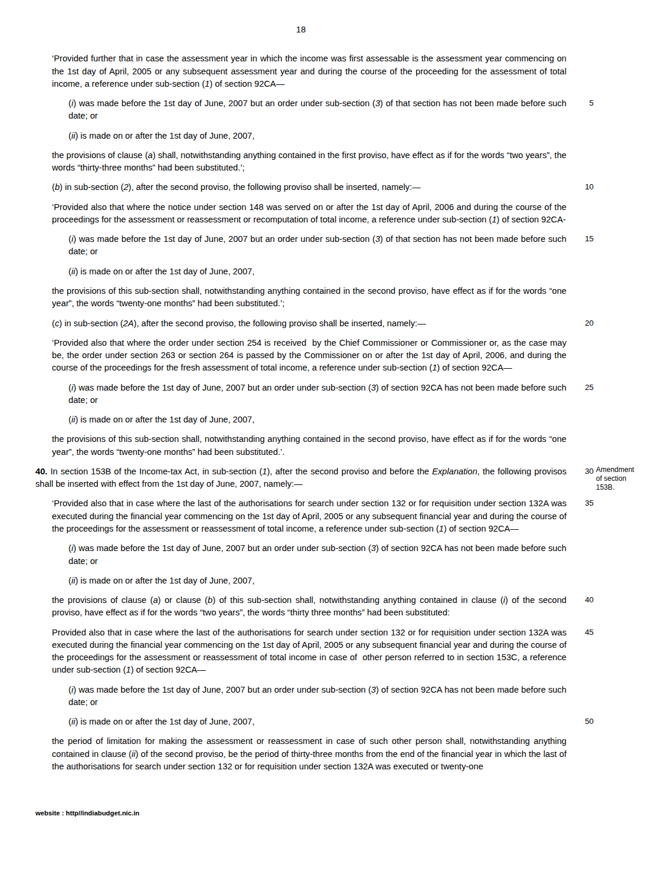18
‘Provided further that in case the assessment year in which the income was first assessable is the assessment year commencing on the 1st day of April, 2005 or any subsequent assessment year and during the course of the proceeding for the assessment of total income, a reference under sub-section (1) of section 92CA—
5 (i) was made before the 1st day of June, 2007 but an order under sub-section (3) of that section has not been made before such date; or
(ii) is made on or after the 1st day of June, 2007,
the provisions of clause (a) shall, notwithstanding anything contained in the first proviso, have effect as if for the words “two years”, the words “thirty-three months” had been substituted.’;
10 (b) in sub-section (2), after the second proviso, the following proviso shall be inserted, namely:—
‘Provided also that where the notice under section 148 was served on or after the 1st day of April, 2006 and during the course of the proceedings for the assessment or reassessment or recomputation of total income, a reference under sub-section (1) of section 92CA-
15 (i) was made before the 1st day of June, 2007 but an order under sub-section (3) of that section has not been made before such date; or
(ii) is made on or after the 1st day of June, 2007,
the provisions of this sub-section shall, notwithstanding anything contained in the second proviso, have effect as if for the words “one year”, the words “twenty-one months” had been substituted.’;
20 (c) in sub-section (2A), after the second proviso, the following proviso shall be inserted, namely:—
‘Provided also that where the order under section 254 is received by the Chief Commissioner or Commissioner or, as the case may be, the order under section 263 or section 264 is passed by the Commissioner on or after the 1st day of April, 2006, and during the course of the proceedings for the fresh assessment of total income, a reference under sub-section (1) of section 92CA—
25 (i) was made before the 1st day of June, 2007 but an order under sub-section (3) of section 92CA has not been made before such date; or
(ii) is made on or after the 1st day of June, 2007,
the provisions of this sub-section shall, notwithstanding anything contained in the second proviso, have effect as if for the words “one year”, the words “twenty-one months” had been substituted.’.
30 Amendment
of section
153B. 40. In section 153B of the Income-tax Act, in sub-section (1), after the second proviso and before the Explanation, the following provisos shall be inserted with effect from the 1st day of June, 2007, namely:—
35 ‘Provided also that in case where the last of the authorisations for search under section 132 or for requisition under section 132A was executed during the financial year commencing on the 1st day of April, 2005 or any subsequent financial year and during the course of the proceedings for the assessment or reassessment of total income, a reference under sub-section (1) of section 92CA—
(i) was made before the 1st day of June, 2007 but an order under sub-section (3) of section 92CA has not been made before such date; or
(ii) is made on or after the 1st day of June, 2007,
40 the provisions of clause (a) or clause (b) of this sub-section shall, notwithstanding anything contained in clause (i) of the second proviso, have effect as if for the words “two years”, the words “thirty three months” had been substituted:
45 Provided also that in case where the last of the authorisations for search under section 132 or for requisition under section 132A was executed during the financial year commencing on the 1st day of April, 2005 or any subsequent financial year and during the course of the proceedings for the assessment or reassessment of total income in case of other person referred to in section 153C, a reference under sub-section (1) of section 92CA—
(i) was made before the 1st day of June, 2007 but an order under sub-section (3) of section 92CA has not been made before such date; or
50 (ii) is made on or after the 1st day of June, 2007,
the period of limitation for making the assessment or reassessment in case of such other person shall, notwithstanding anything contained in clause (ii) of the second proviso, be the period of thirty-three months from the end of the financial year in which the last of the authorisations for search under section 132 or for requisition under section 132A was executed or twenty-one
website : http//indiabudget.nic.in